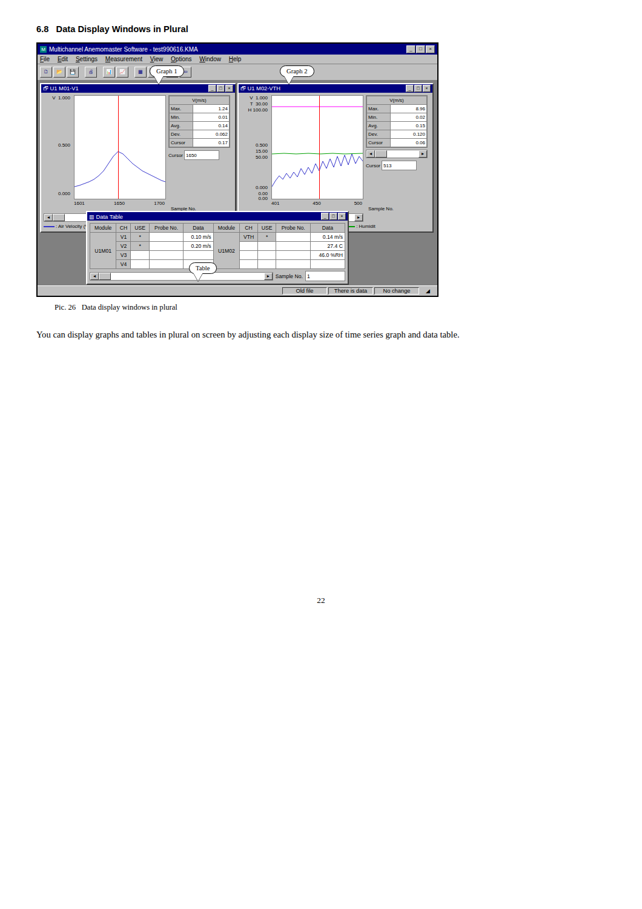6.8 Data Display Windows in Plural
M Multichannel Anemomaster Software - test990616.KMA
_□×
File Edit Settings Measurement View Options Window Help
🗋
📂
💾
🖨
📊
📈
▦
▤
⇨
⇦
Graph 1
Graph 2
🗗 U1 M01-V1 _□×
V 1.000 0.500 0.000
| V(m/s) |
| --- |
| Max. | 1.24 |
| Min. | 0.01 |
| Avg. | 0.14 |
| Dev. | 0.062 |
| Cursor | 0.17 |
Cursor
160116501700
Sample No.
◄
►
: Air Velocity (V)
🗗 U1 M02-VTH _□×
V 1.000 T 30.00 H 100.00 0.500 15.00 50.00 0.000 0.00 0.00
| V(m/s) |
| --- |
| Max. | 8.96 |
| Min. | 0.02 |
| Avg. | 0.15 |
| Dev. | 0.120 |
| Cursor | 0.06 |
◄
►
Cursor
401450500
Sample No.
◄
►
: Air Velocity (V) : Temperature (T) : Humidit
Table
▥ Data Table _□×
| Module | CH | USE | Probe No. | Data | Module | CH | USE | Probe No. | Data |
| --- | --- | --- | --- | --- | --- | --- | --- | --- | --- |
| U1M01 | V1 | * | | 0.10 m/s | U1M02 | VTH | * | | 0.14 m/s |
| V2 | * | | 0.20 m/s | | | | 27.4 C |
| V3 | | | | | | | 46.0 %RH |
| V4 | | | | | | | |
◄
►
Sample No.
Old file
There is data
No change
◢
Pic. 26 Data display windows in plural
You can display graphs and tables in plural on screen by adjusting each display size of time series graph and data table.
22